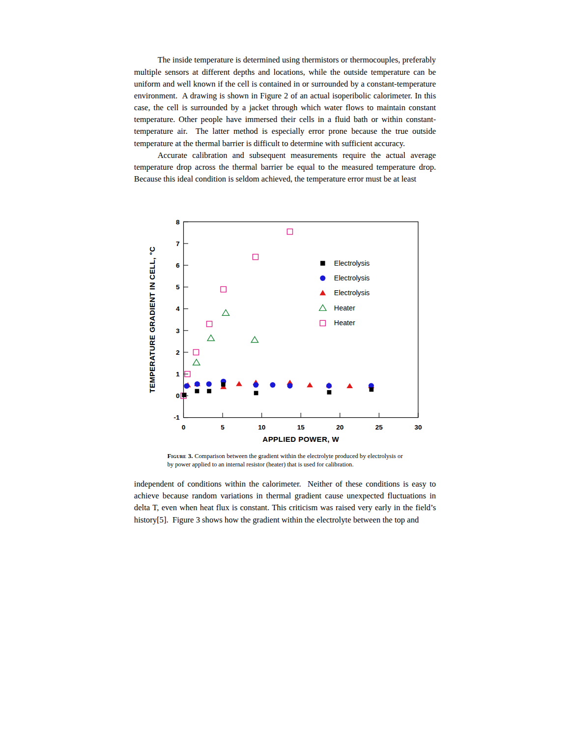The inside temperature is determined using thermistors or thermocouples, preferably multiple sensors at different depths and locations, while the outside temperature can be uniform and well known if the cell is contained in or surrounded by a constant-temperature environment. A drawing is shown in Figure 2 of an actual isoperibolic calorimeter. In this case, the cell is surrounded by a jacket through which water flows to maintain constant temperature. Other people have immersed their cells in a fluid bath or within constant-temperature air. The latter method is especially error prone because the true outside temperature at the thermal barrier is difficult to determine with sufficient accuracy.
Accurate calibration and subsequent measurements require the actual average temperature drop across the thermal barrier be equal to the measured temperature drop. Because this ideal condition is seldom achieved, the temperature error must be at least
8 7 6 5 4 3 2 1 0 -1 0 5 10 15 20 25 30 APPLIED POWER, W TEMPERATURE GRADIENT IN CELL, °C Electrolysis Electrolysis Electrolysis Heater Heater
Figure 3. Comparison between the gradient within the electrolyte produced by electrolysis or by power applied to an internal resistor (heater) that is used for calibration.
independent of conditions within the calorimeter. Neither of these conditions is easy to achieve because random variations in thermal gradient cause unexpected fluctuations in delta T, even when heat flux is constant. This criticism was raised very early in the field’s history[5]. Figure 3 shows how the gradient within the electrolyte between the top and